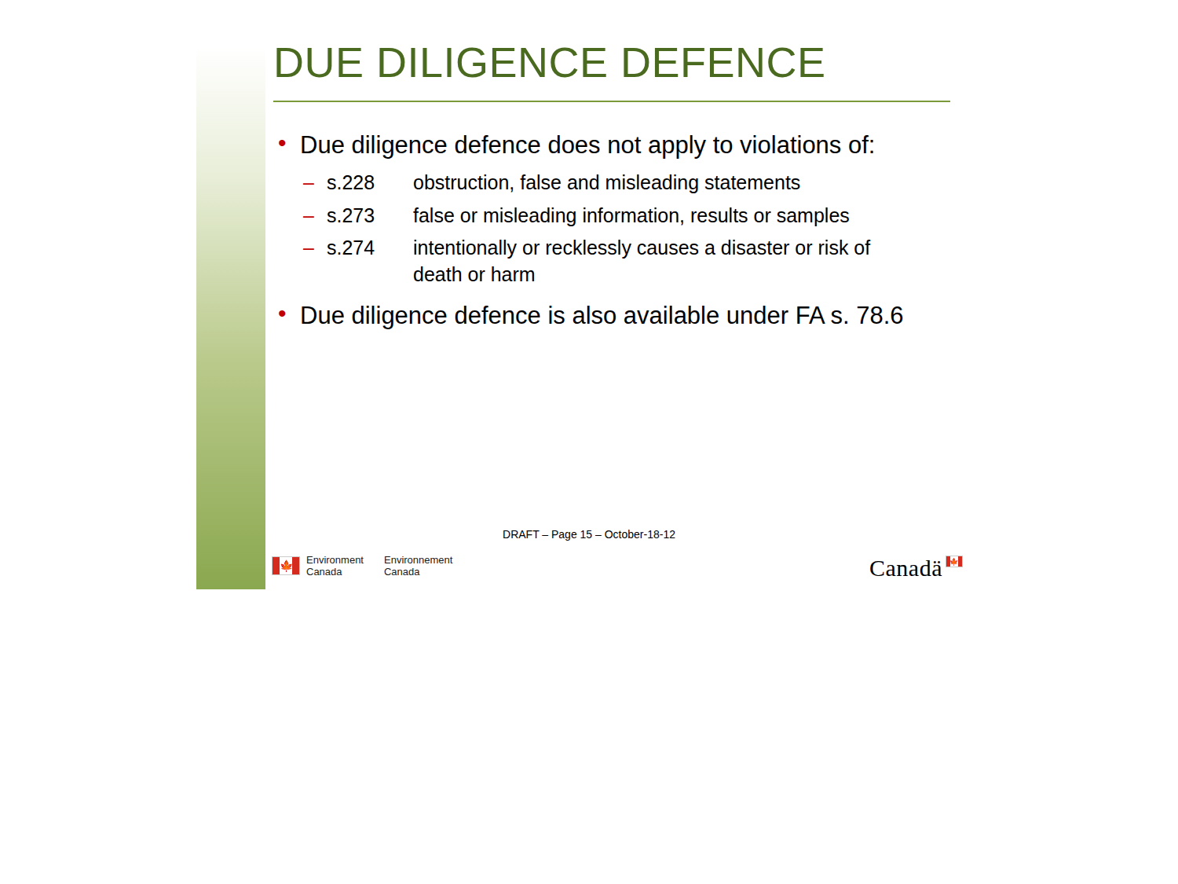DUE DILIGENCE DEFENCE
Due diligence defence does not apply to violations of:
s.228obstruction, false and misleading statements
s.273false or misleading information, results or samples
s.274intentionally or recklessly causes a disaster or risk ofdeath or harm
Due diligence defence is also available under FA s. 78.6
DRAFT – Page 15 – October-18-12
🍁
Environment
Canada
Environnement
Canada
Canadä🍁